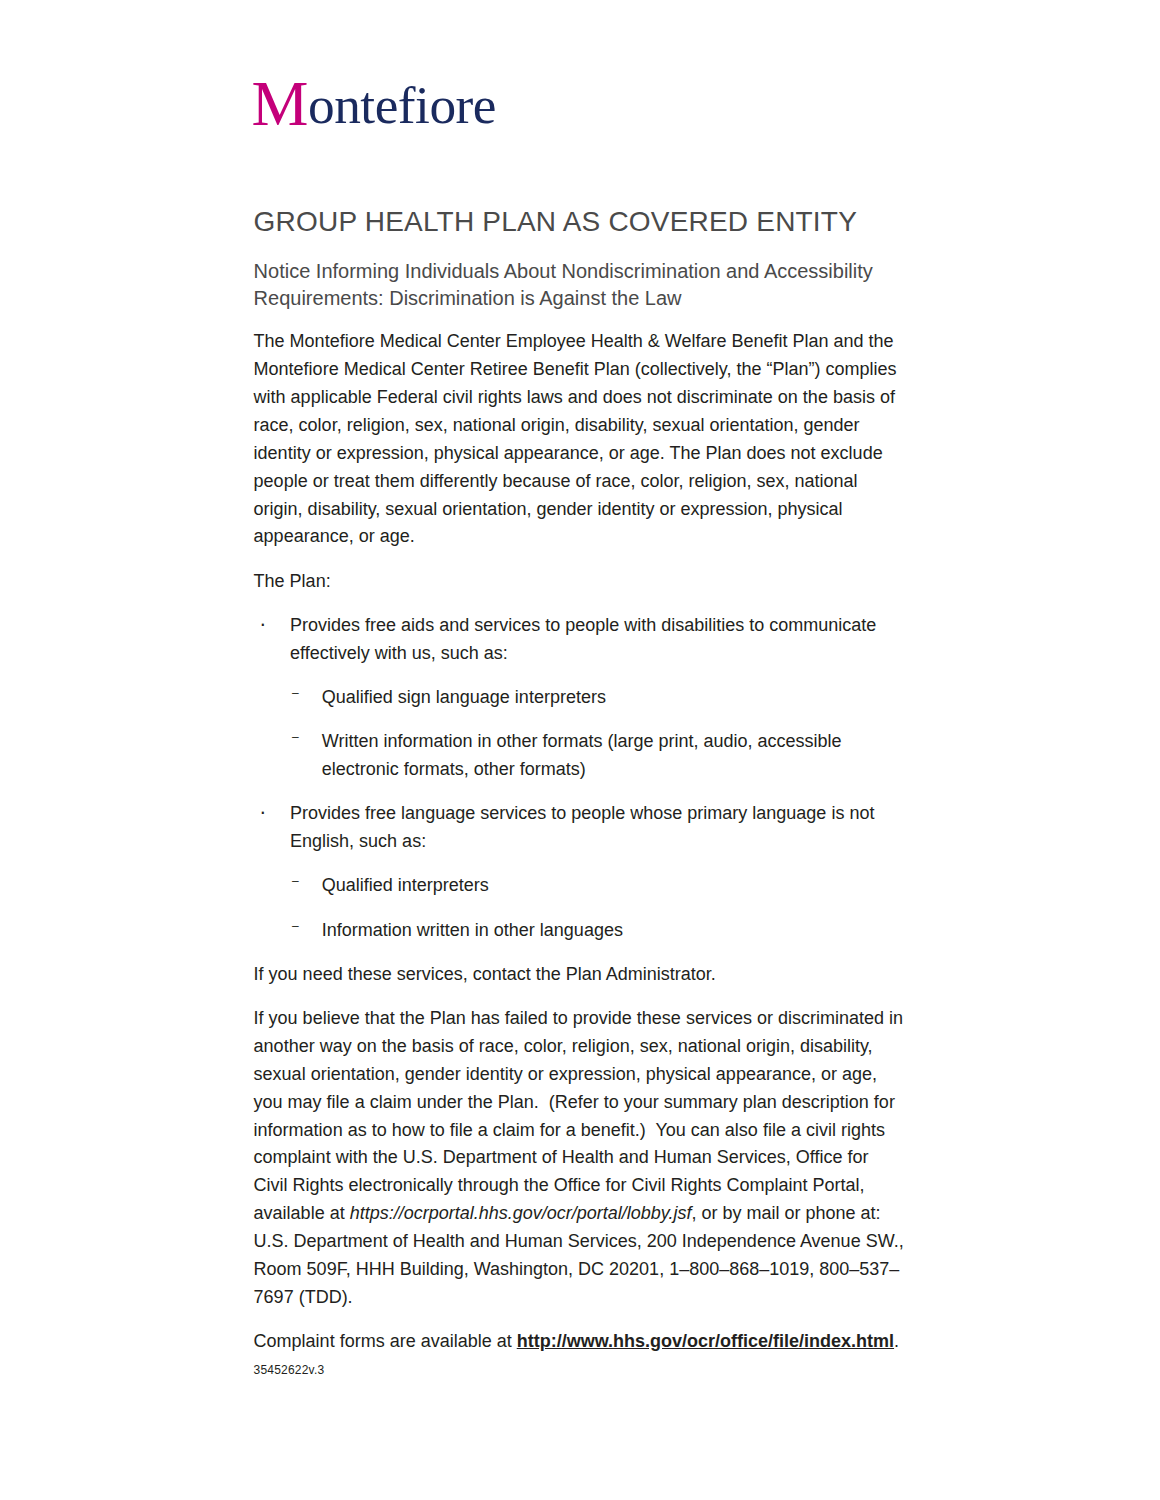Montefiore
GROUP HEALTH PLAN AS COVERED ENTITY
Notice Informing Individuals About Nondiscrimination and Accessibility Requirements: Discrimination is Against the Law
The Montefiore Medical Center Employee Health & Welfare Benefit Plan and the Montefiore Medical Center Retiree Benefit Plan (collectively, the “Plan”) complies with applicable Federal civil rights laws and does not discriminate on the basis of race, color, religion, sex, national origin, disability, sexual orientation, gender identity or expression, physical appearance, or age. The Plan does not exclude people or treat them differently because of race, color, religion, sex, national origin, disability, sexual orientation, gender identity or expression, physical appearance, or age.
The Plan:
Provides free aids and services to people with disabilities to communicate effectively with us, such as:
Qualified sign language interpreters
Written information in other formats (large print, audio, accessible electronic formats, other formats)
Provides free language services to people whose primary language is not English, such as:
Qualified interpreters
Information written in other languages
If you need these services, contact the Plan Administrator.
If you believe that the Plan has failed to provide these services or discriminated in another way on the basis of race, color, religion, sex, national origin, disability, sexual orientation, gender identity or expression, physical appearance, or age, you may file a claim under the Plan. (Refer to your summary plan description for information as to how to file a claim for a benefit.) You can also file a civil rights complaint with the U.S. Department of Health and Human Services, Office for Civil Rights electronically through the Office for Civil Rights Complaint Portal, available at https://ocrportal.hhs.gov/ocr/portal/lobby.jsf, or by mail or phone at: U.S. Department of Health and Human Services, 200 Independence Avenue SW., Room 509F, HHH Building, Washington, DC 20201, 1–800–868–1019, 800–537–7697 (TDD).
Complaint forms are available at http://www.hhs.gov/ocr/office/file/index.html.
35452622v.3